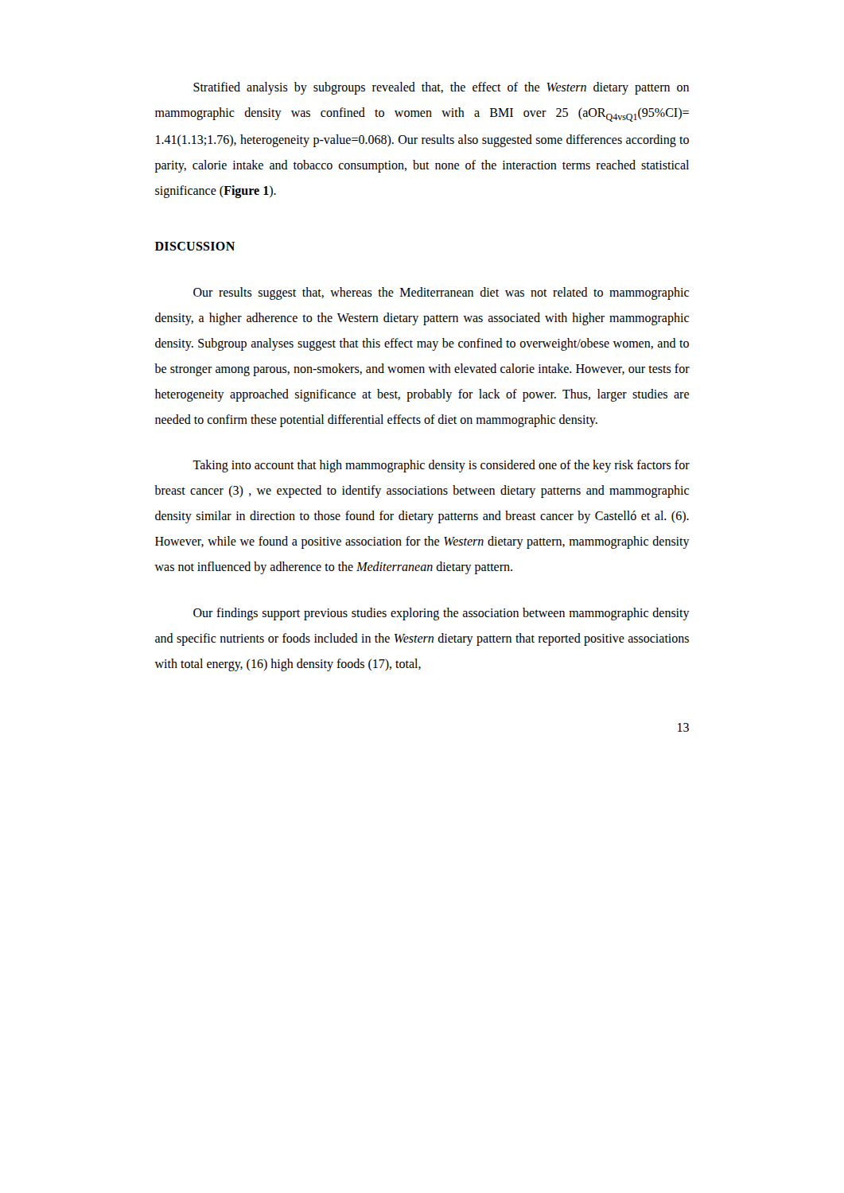Stratified analysis by subgroups revealed that, the effect of the Western dietary pattern on mammographic density was confined to women with a BMI over 25 (aORQ4vsQ1(95%CI)= 1.41(1.13;1.76), heterogeneity p-value=0.068). Our results also suggested some differences according to parity, calorie intake and tobacco consumption, but none of the interaction terms reached statistical significance (Figure 1).
DISCUSSION
Our results suggest that, whereas the Mediterranean diet was not related to mammographic density, a higher adherence to the Western dietary pattern was associated with higher mammographic density. Subgroup analyses suggest that this effect may be confined to overweight/obese women, and to be stronger among parous, non-smokers, and women with elevated calorie intake. However, our tests for heterogeneity approached significance at best, probably for lack of power. Thus, larger studies are needed to confirm these potential differential effects of diet on mammographic density.
Taking into account that high mammographic density is considered one of the key risk factors for breast cancer (3) , we expected to identify associations between dietary patterns and mammographic density similar in direction to those found for dietary patterns and breast cancer by Castelló et al. (6). However, while we found a positive association for the Western dietary pattern, mammographic density was not influenced by adherence to the Mediterranean dietary pattern.
Our findings support previous studies exploring the association between mammographic density and specific nutrients or foods included in the Western dietary pattern that reported positive associations with total energy, (16) high density foods (17), total,
13